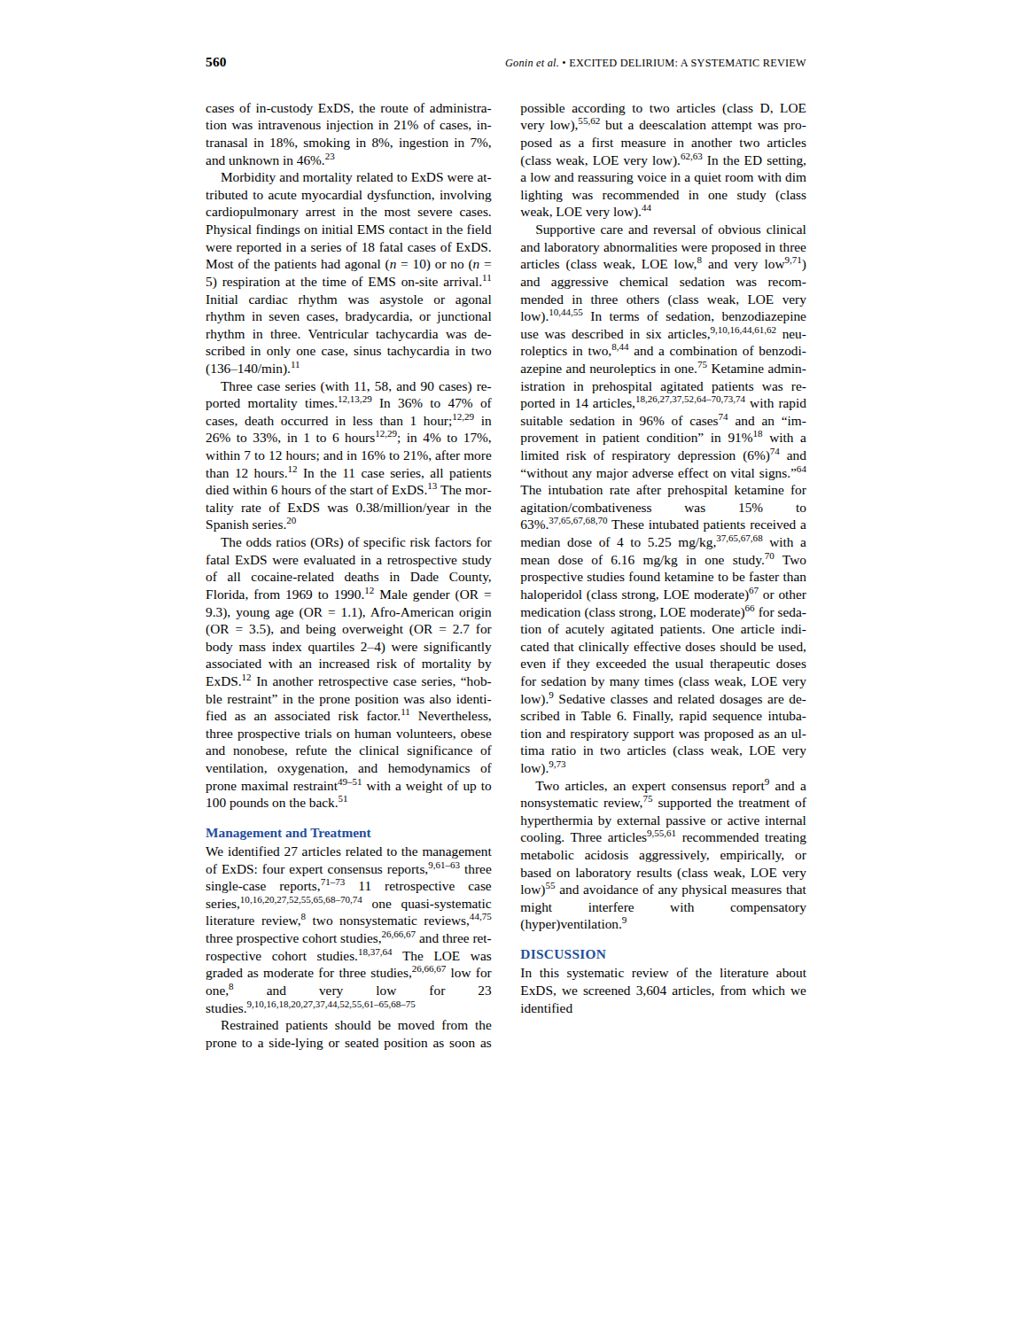560
Gonin et al. • EXCITED DELIRIUM: A SYSTEMATIC REVIEW
cases of in-custody ExDS, the route of administration was intravenous injection in 21% of cases, intranasal in 18%, smoking in 8%, ingestion in 7%, and unknown in 46%.23
Morbidity and mortality related to ExDS were attributed to acute myocardial dysfunction, involving cardiopulmonary arrest in the most severe cases. Physical findings on initial EMS contact in the field were reported in a series of 18 fatal cases of ExDS. Most of the patients had agonal (n = 10) or no (n = 5) respiration at the time of EMS on-site arrival.11 Initial cardiac rhythm was asystole or agonal rhythm in seven cases, bradycardia, or junctional rhythm in three. Ventricular tachycardia was described in only one case, sinus tachycardia in two (136–140/min).11
Three case series (with 11, 58, and 90 cases) reported mortality times.12,13,29 In 36% to 47% of cases, death occurred in less than 1 hour;12,29 in 26% to 33%, in 1 to 6 hours12,29; in 4% to 17%, within 7 to 12 hours; and in 16% to 21%, after more than 12 hours.12 In the 11 case series, all patients died within 6 hours of the start of ExDS.13 The mortality rate of ExDS was 0.38/million/year in the Spanish series.20
The odds ratios (ORs) of specific risk factors for fatal ExDS were evaluated in a retrospective study of all cocaine-related deaths in Dade County, Florida, from 1969 to 1990.12 Male gender (OR = 9.3), young age (OR = 1.1), Afro-American origin (OR = 3.5), and being overweight (OR = 2.7 for body mass index quartiles 2–4) were significantly associated with an increased risk of mortality by ExDS.12 In another retrospective case series, “hobble restraint” in the prone position was also identified as an associated risk factor.11 Nevertheless, three prospective trials on human volunteers, obese and nonobese, refute the clinical significance of ventilation, oxygenation, and hemodynamics of prone maximal restraint49–51 with a weight of up to 100 pounds on the back.51
Management and Treatment
We identified 27 articles related to the management of ExDS: four expert consensus reports,9,61–63 three single-case reports,71–73 11 retrospective case series,10,16,20,27,52,55,65,68–70,74 one quasi-systematic literature review,8 two nonsystematic reviews,44,75 three prospective cohort studies,26,66,67 and three retrospective cohort studies.18,37,64 The LOE was graded as moderate for three studies,26,66,67 low for one,8 and very low for 23 studies.9,10,16,18,20,27,37,44,52,55,61–65,68–75
Restrained patients should be moved from the prone to a side-lying or seated position as soon as possible according to two articles (class D, LOE very low),55,62 but a deescalation attempt was proposed as a first measure in another two articles (class weak, LOE very low).62,63 In the ED setting, a low and reassuring voice in a quiet room with dim lighting was recommended in one study (class weak, LOE very low).44
Supportive care and reversal of obvious clinical and laboratory abnormalities were proposed in three articles (class weak, LOE low,8 and very low9,71) and aggressive chemical sedation was recommended in three others (class weak, LOE very low).10,44,55 In terms of sedation, benzodiazepine use was described in six articles,9,10,16,44,61,62 neuroleptics in two,8,44 and a combination of benzodiazepine and neuroleptics in one.75 Ketamine administration in prehospital agitated patients was reported in 14 articles,18,26,27,37,52,64–70,73,74 with rapid suitable sedation in 96% of cases74 and an “improvement in patient condition” in 91%18 with a limited risk of respiratory depression (6%)74 and “without any major adverse effect on vital signs.”64 The intubation rate after prehospital ketamine for agitation/combativeness was 15% to 63%.37,65,67,68,70 These intubated patients received a median dose of 4 to 5.25 mg/kg,37,65,67,68 with a mean dose of 6.16 mg/kg in one study.70 Two prospective studies found ketamine to be faster than haloperidol (class strong, LOE moderate)67 or other medication (class strong, LOE moderate)66 for sedation of acutely agitated patients. One article indicated that clinically effective doses should be used, even if they exceeded the usual therapeutic doses for sedation by many times (class weak, LOE very low).9 Sedative classes and related dosages are described in Table 6. Finally, rapid sequence intubation and respiratory support was proposed as an ultima ratio in two articles (class weak, LOE very low).9,73
Two articles, an expert consensus report9 and a nonsystematic review,75 supported the treatment of hyperthermia by external passive or active internal cooling. Three articles9,55,61 recommended treating metabolic acidosis aggressively, empirically, or based on laboratory results (class weak, LOE very low)55 and avoidance of any physical measures that might interfere with compensatory (hyper)ventilation.9
Discussion
In this systematic review of the literature about ExDS, we screened 3,604 articles, from which we identified